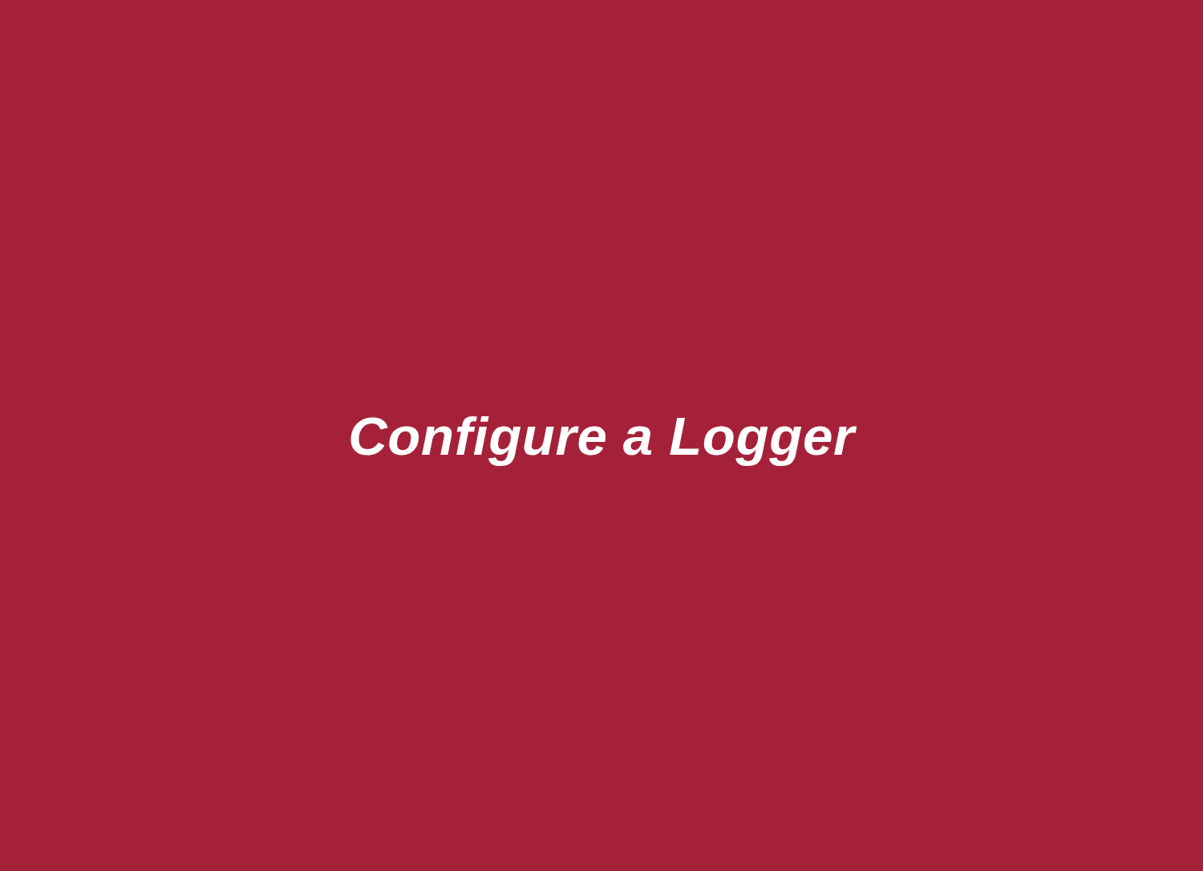Configure a Logger